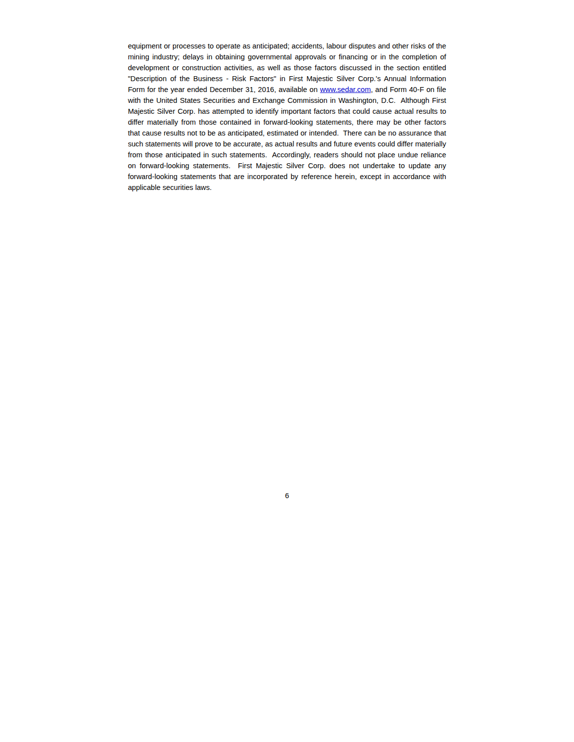equipment or processes to operate as anticipated; accidents, labour disputes and other risks of the mining industry; delays in obtaining governmental approvals or financing or in the completion of development or construction activities, as well as those factors discussed in the section entitled "Description of the Business - Risk Factors" in First Majestic Silver Corp.'s Annual Information Form for the year ended December 31, 2016, available on www.sedar.com, and Form 40-F on file with the United States Securities and Exchange Commission in Washington, D.C. Although First Majestic Silver Corp. has attempted to identify important factors that could cause actual results to differ materially from those contained in forward-looking statements, there may be other factors that cause results not to be as anticipated, estimated or intended. There can be no assurance that such statements will prove to be accurate, as actual results and future events could differ materially from those anticipated in such statements. Accordingly, readers should not place undue reliance on forward-looking statements. First Majestic Silver Corp. does not undertake to update any forward-looking statements that are incorporated by reference herein, except in accordance with applicable securities laws.
6